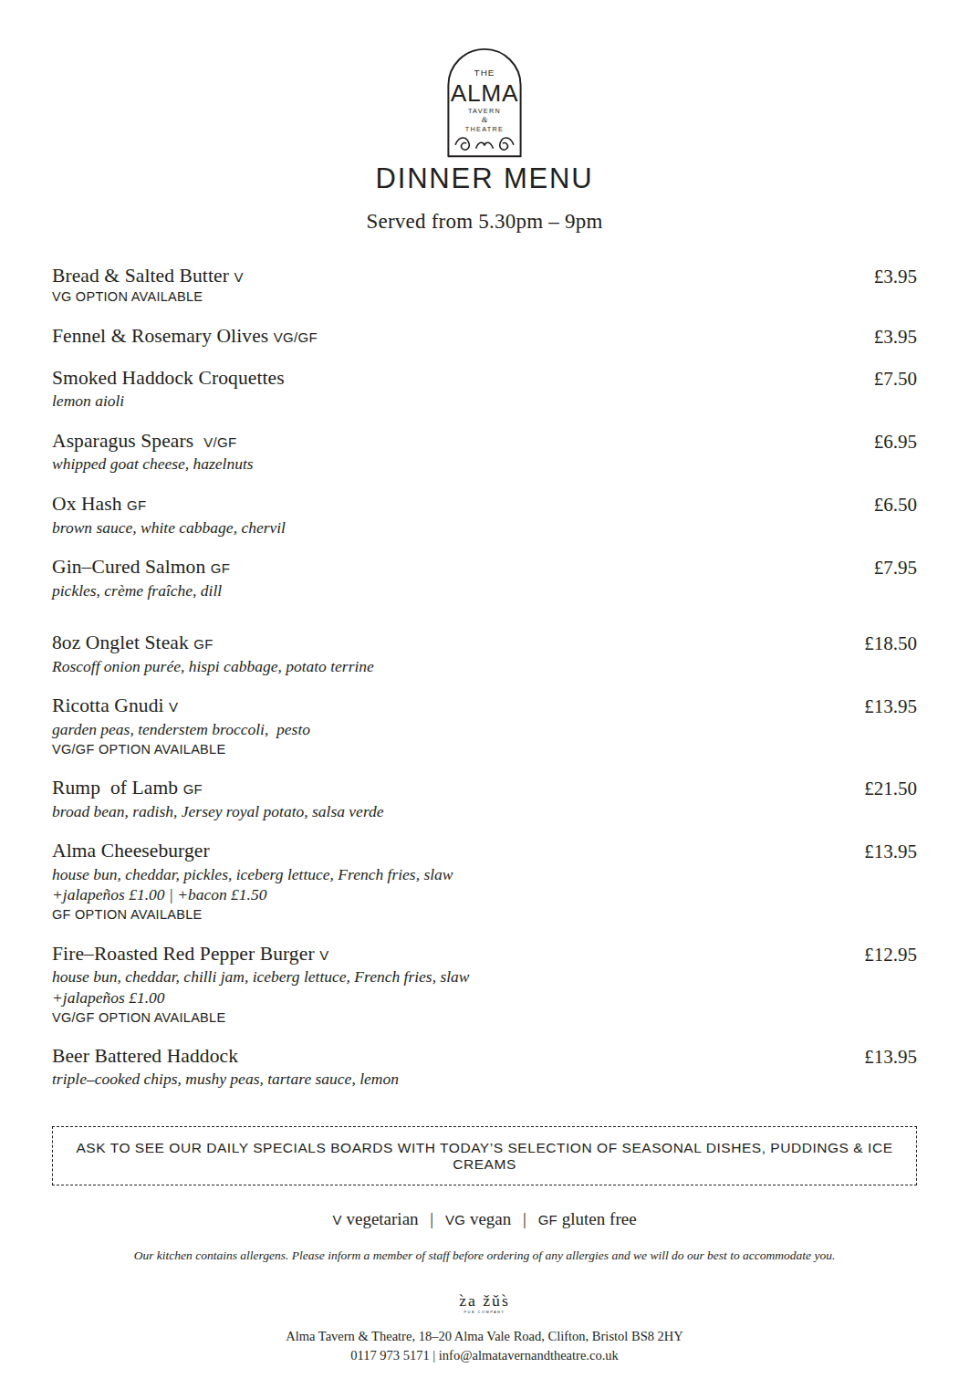THE ALMA TAVERN & THEATRE
Dinner Menu
Served from 5.30pm – 9pm
Bread & Salted Butter V
VG option available
£3.95
Fennel & Rosemary Olives VG/GF
£3.95
Smoked Haddock Croquettes
lemon aioli
£7.50
Asparagus Spears V/GF
whipped goat cheese, hazelnuts
£6.95
Ox Hash GF
brown sauce, white cabbage, chervil
£6.50
Gin–Cured Salmon GF
pickles, crème fraîche, dill
£7.95
8oz Onglet Steak GF
Roscoff onion purée, hispi cabbage, potato terrine
£18.50
Ricotta Gnudi V
garden peas, tenderstem broccoli, pesto
VG/GF option available
£13.95
Rump of Lamb GF
broad bean, radish, Jersey royal potato, salsa verde
£21.50
Alma Cheeseburger
house bun, cheddar, pickles, iceberg lettuce, French fries, slaw
+jalapeños £1.00 | +bacon £1.50
GF option available
£13.95
Fire–Roasted Red Pepper Burger V
house bun, cheddar, chilli jam, iceberg lettuce, French fries, slaw
+jalapeños £1.00
VG/GF option available
£12.95
Beer Battered Haddock
triple–cooked chips, mushy peas, tartare sauce, lemon
£13.95
Ask to see our daily specials boards with today’s selection of seasonal dishes, puddings & ice creams
V vegetarian | VG vegan | GF gluten free
Our kitchen contains allergens. Please inform a member of staff before ordering of any allergies and we will do our best to accommodate you.
z̀a žǔs̀ PUB COMPANY
Alma Tavern & Theatre, 18–20 Alma Vale Road, Clifton, Bristol BS8 2HY
0117 973 5171 | info@almatavernandtheatre.co.uk